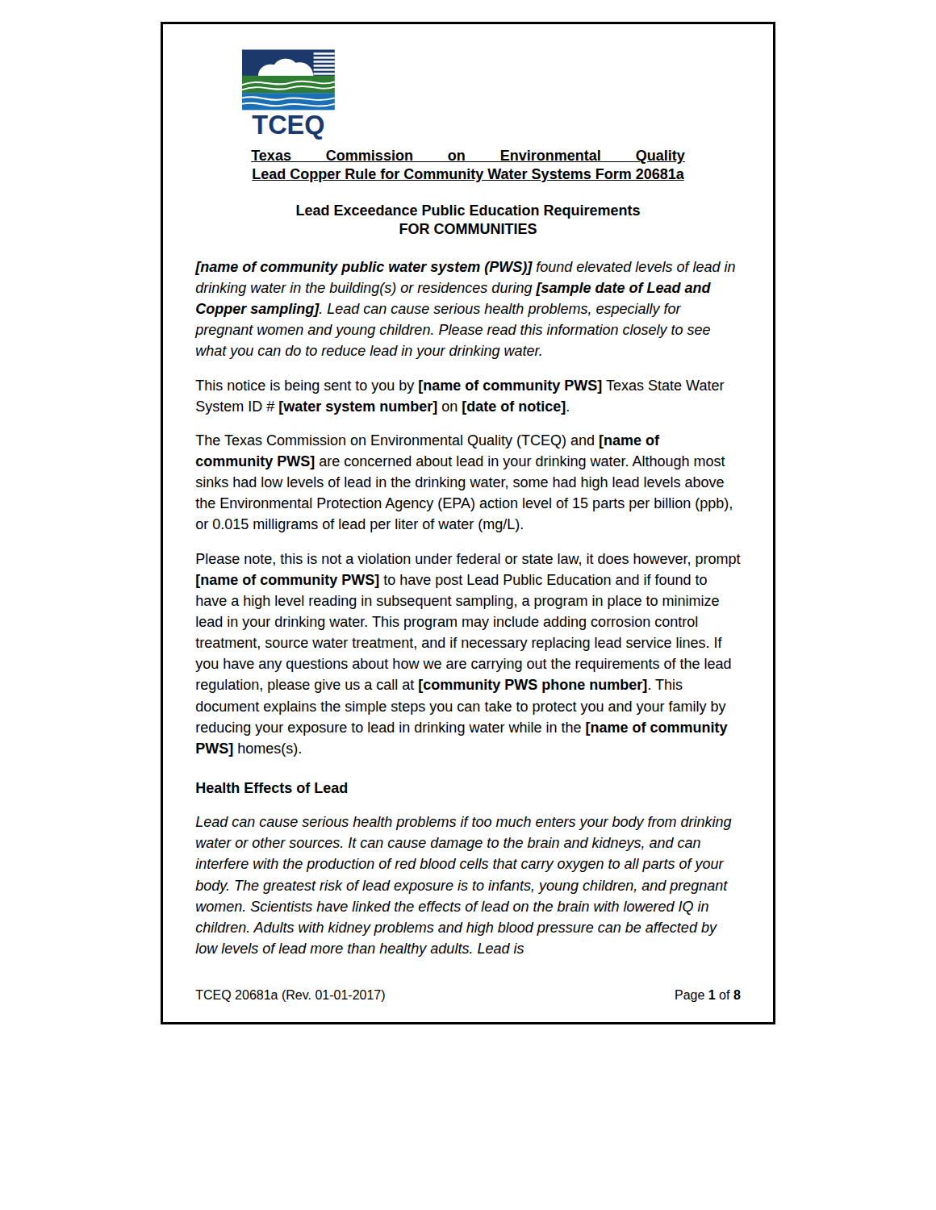TCEQ
Texas Commission on Environmental Quality Lead Copper Rule for Community Water Systems Form 20681a
Lead Exceedance Public Education Requirements
FOR COMMUNITIES
[name of community public water system (PWS)] found elevated levels of lead in drinking water in the building(s) or residences during [sample date of Lead and Copper sampling]. Lead can cause serious health problems, especially for pregnant women and young children. Please read this information closely to see what you can do to reduce lead in your drinking water.
This notice is being sent to you by [name of community PWS] Texas State Water System ID # [water system number] on [date of notice].
The Texas Commission on Environmental Quality (TCEQ) and [name of community PWS] are concerned about lead in your drinking water. Although most sinks had low levels of lead in the drinking water, some had high lead levels above the Environmental Protection Agency (EPA) action level of 15 parts per billion (ppb), or 0.015 milligrams of lead per liter of water (mg/L).
Please note, this is not a violation under federal or state law, it does however, prompt [name of community PWS] to have post Lead Public Education and if found to have a high level reading in subsequent sampling, a program in place to minimize lead in your drinking water. This program may include adding corrosion control treatment, source water treatment, and if necessary replacing lead service lines. If you have any questions about how we are carrying out the requirements of the lead regulation, please give us a call at [community PWS phone number]. This document explains the simple steps you can take to protect you and your family by reducing your exposure to lead in drinking water while in the [name of community PWS] homes(s).
Health Effects of Lead
Lead can cause serious health problems if too much enters your body from drinking water or other sources. It can cause damage to the brain and kidneys, and can interfere with the production of red blood cells that carry oxygen to all parts of your body. The greatest risk of lead exposure is to infants, young children, and pregnant women. Scientists have linked the effects of lead on the brain with lowered IQ in children. Adults with kidney problems and high blood pressure can be affected by low levels of lead more than healthy adults. Lead is
TCEQ 20681a (Rev. 01-01-2017)
Page 1 of 8